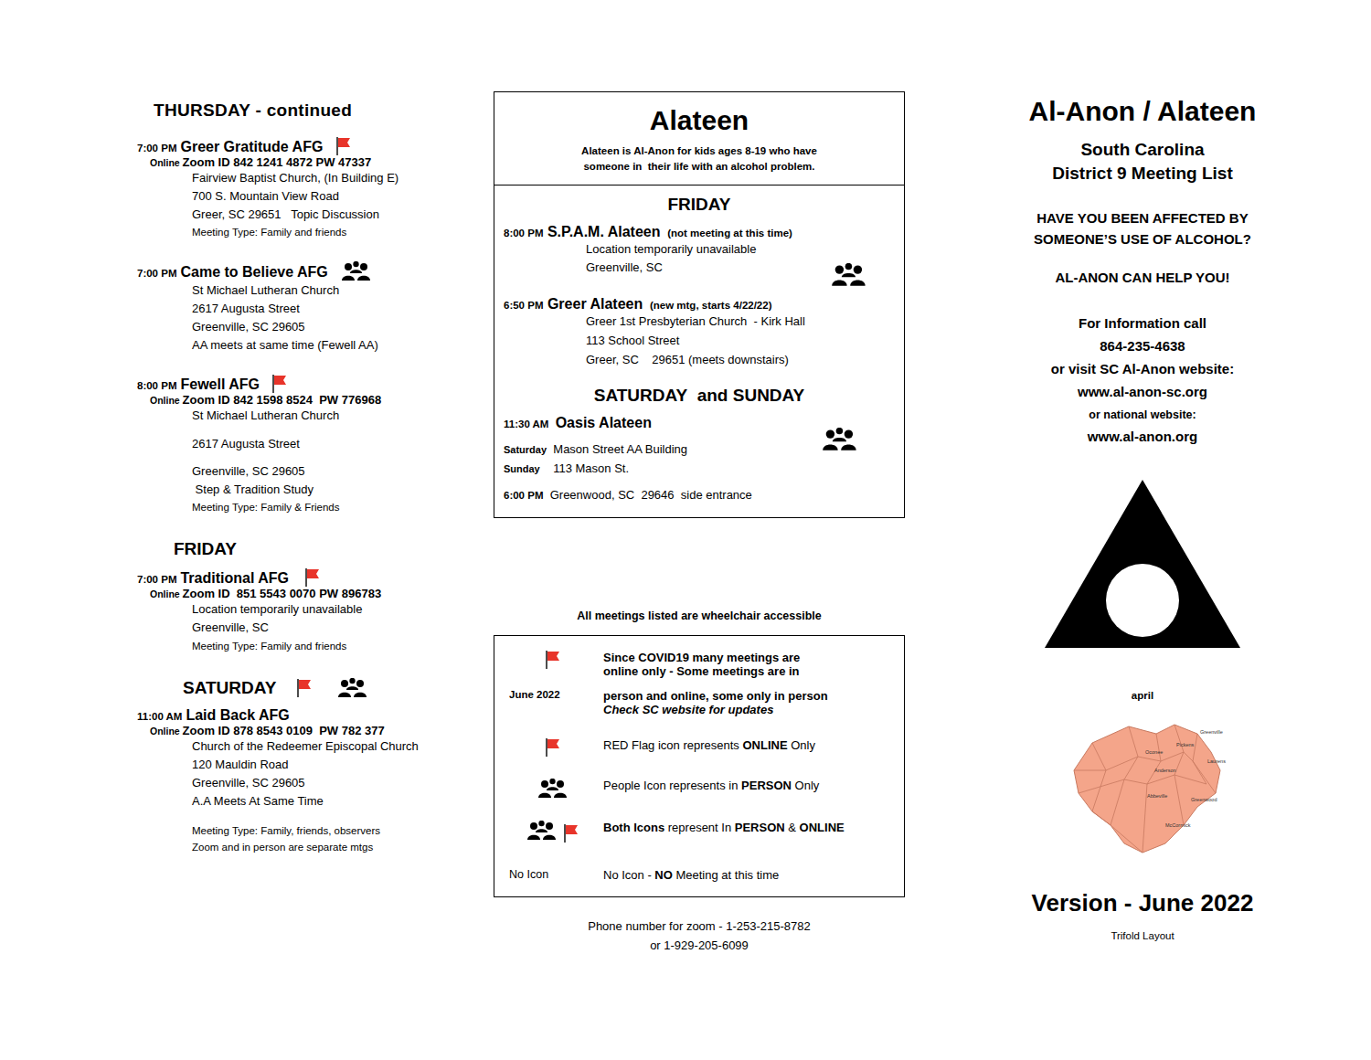THURSDAY - continued
7:00 PM Greer Gratitude AFG
Online Zoom ID 842 1241 4872 PW 47337
Fairview Baptist Church, (In Building E)
700 S. Mountain View Road
Greer, SC 29651 Topic Discussion
Meeting Type: Family and friends
7:00 PM Came to Believe AFG
St Michael Lutheran Church
2617 Augusta Street
Greenville, SC 29605
AA meets at same time (Fewell AA)
8:00 PM Fewell AFG
Online Zoom ID 842 1598 8524 PW 776968
St Michael Lutheran Church
2617 Augusta Street
Greenville, SC 29605
Step & Tradition Study
Meeting Type: Family & Friends
FRIDAY
7:00 PM Traditional AFG
Online Zoom ID 851 5543 0070 PW 896783
Location temporarily unavailable
Greenville, SC
Meeting Type: Family and friends
SATURDAY
11:00 AM Laid Back AFG
Online Zoom ID 878 8543 0109 PW 782 377
Church of the Redeemer Episcopal Church
120 Mauldin Road
Greenville, SC 29605
A.A Meets At Same Time
Meeting Type: Family, friends, observers
Zoom and in person are separate mtgs
Alateen
Alateen is Al-Anon for kids ages 8-19 who have
someone in their life with an alcohol problem.
FRIDAY
8:00 PM S.P.A.M. Alateen (not meeting at this time)
Location temporarily unavailable
Greenville, SC
6:50 PM Greer Alateen (new mtg, starts 4/22/22)
Greer 1st Presbyterian Church - Kirk Hall
113 School Street
Greer, SC 29651 (meets downstairs)
SATURDAY and SUNDAY
11:30 AM Oasis Alateen
Saturday Mason Street AA Building
Sunday 113 Mason St.
6:00 PM Greenwood, SC 29646 side entrance
All meetings listed are wheelchair accessible
| | Since COVID19 many meetings are online only - Some meetings are in |
| June 2022 | person and online, some only in person Check SC website for updates |
| | RED Flag icon represents ONLINE Only |
| | People Icon represents in PERSON Only |
| | Both Icons represent In PERSON & ONLINE |
| No Icon | No Icon - NO Meeting at this time |
Phone number for zoom - 1-253-215-8782
or 1-929-205-6099
Al-Anon / Alateen
South Carolina
District 9 Meeting List
HAVE YOU BEEN AFFECTED BY
SOMEONE’S USE OF ALCOHOL?
AL-ANON CAN HELP YOU!
For Information call
864-235-4638
or visit SC Al-Anon website:
www.al-anon-sc.org
or national website:
www.al-anon.org
april
Greenville Pickens Oconee Anderson Laurens Abbeville Greenwood McCormick
Version - June 2022
Trifold Layout